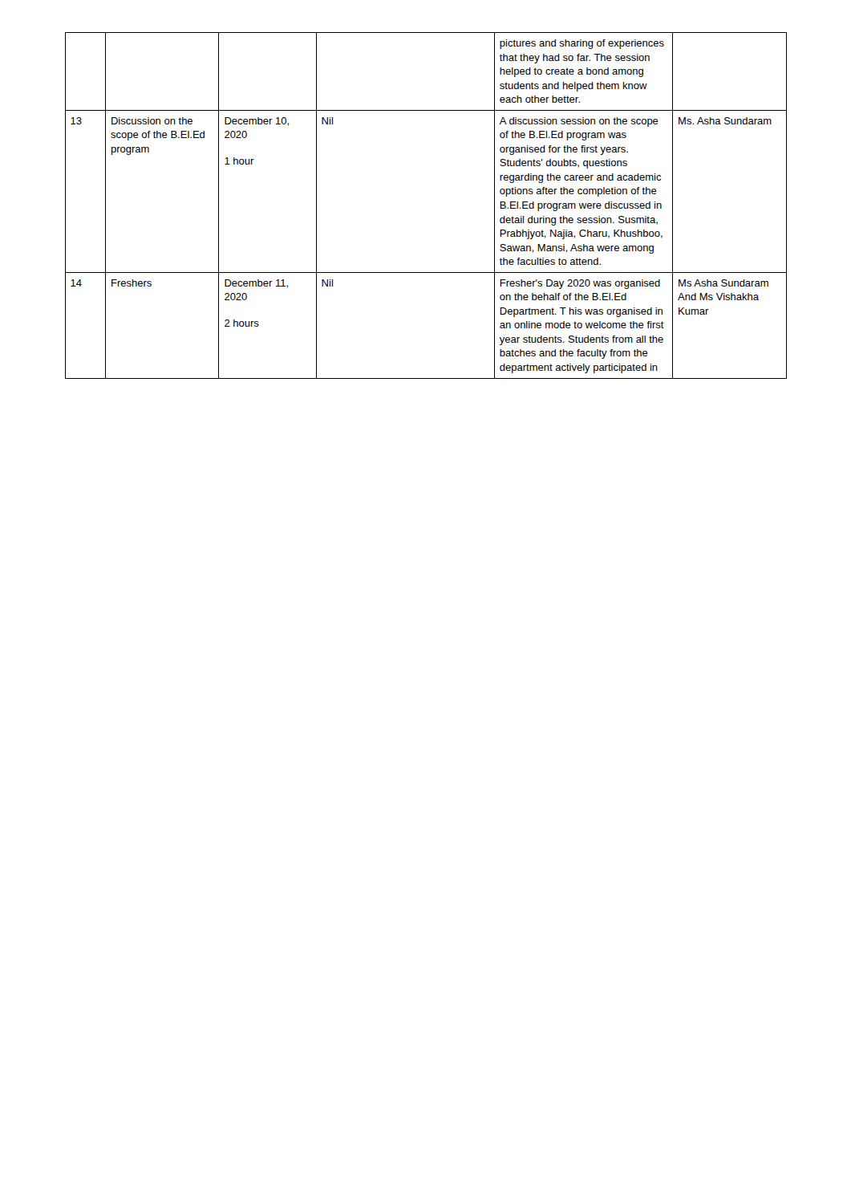| | | | | pictures and sharing of experiences that they had so far. The session helped to create a bond among students and helped them know each other better. | |
| 13 | Discussion on the scope of the B.El.Ed program | December 10, 2020 1 hour | Nil | A discussion session on the scope of the B.El.Ed program was organised for the first years. Students' doubts, questions regarding the career and academic options after the completion of the B.El.Ed program were discussed in detail during the session. Susmita, Prabhjyot, Najia, Charu, Khushboo, Sawan, Mansi, Asha were among the faculties to attend. | Ms. Asha Sundaram |
| 14 | Freshers | December 11, 2020 2 hours | Nil | Fresher's Day 2020 was organised on the behalf of the B.El.Ed Department. T his was organised in an online mode to welcome the first year students. Students from all the batches and the faculty from the department actively participated in | Ms Asha Sundaram And Ms Vishakha Kumar |